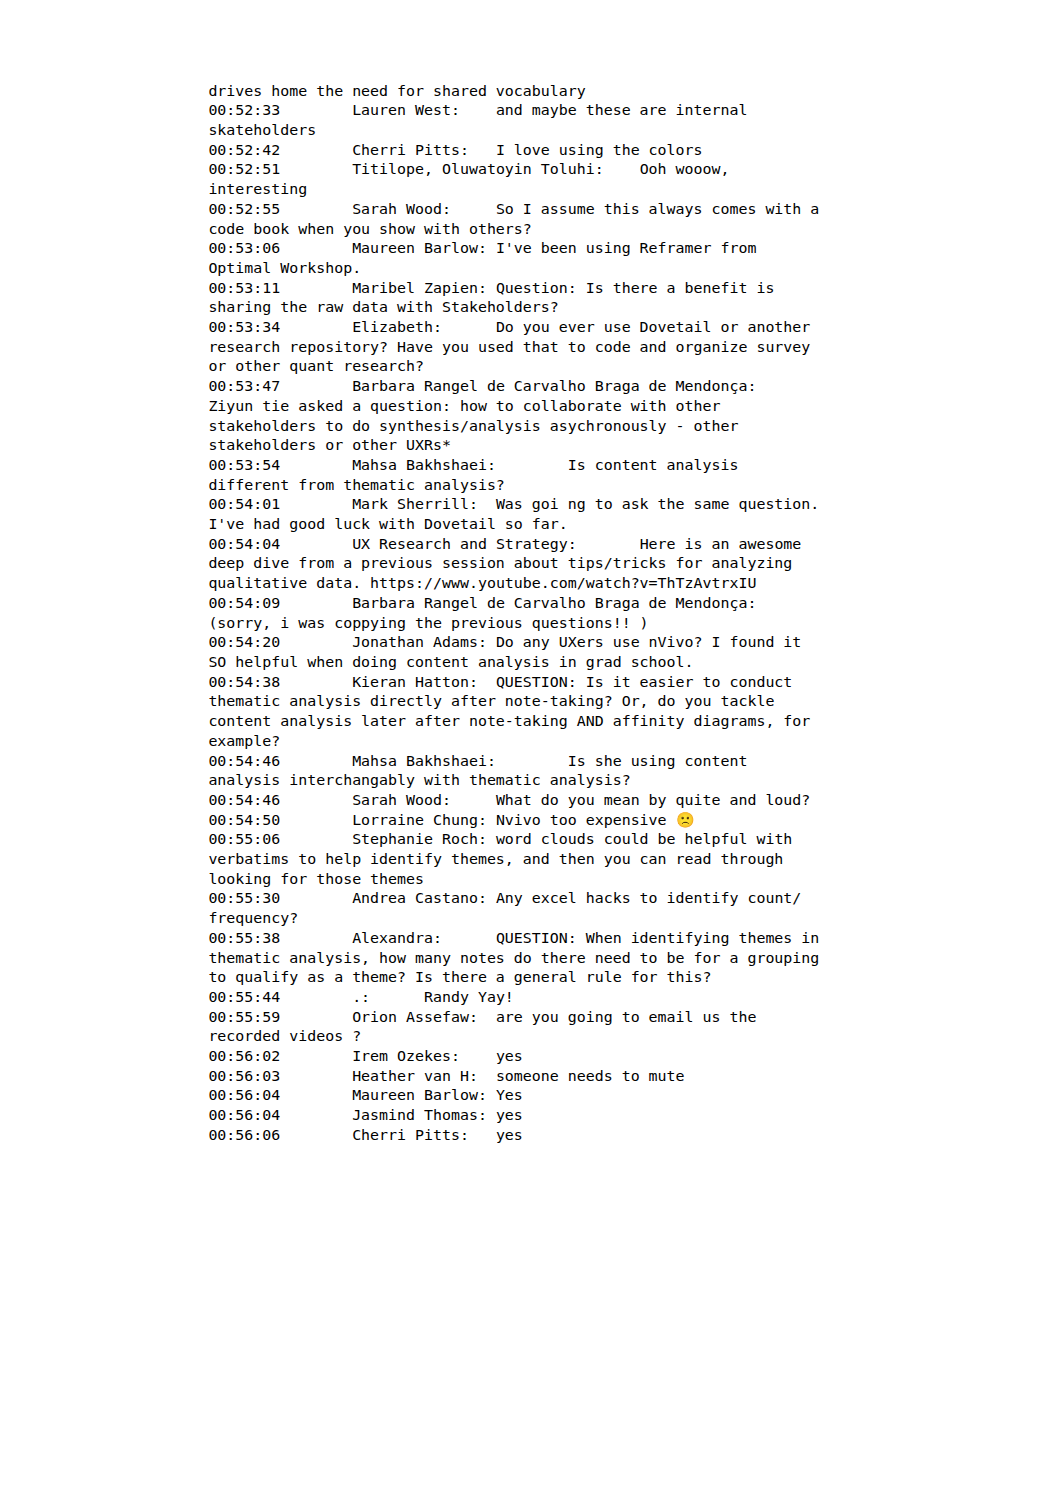drives home the need for shared vocabulary
00:52:33	Lauren West:	and maybe these are internal
skateholders
00:52:42	Cherri Pitts:	I love using the colors
00:52:51	Titilope, Oluwatoyin Toluhi:	Ooh wooow,
interesting
00:52:55	Sarah Wood:	So I assume this always comes with a
code book when you show with others?
00:53:06	Maureen Barlow: I've been using Reframer from
Optimal Workshop.
00:53:11	Maribel Zapien: Question: Is there a benefit is
sharing the raw data with Stakeholders?
00:53:34	Elizabeth:	Do you ever use Dovetail or another
research repository? Have you used that to code and organize survey
or other quant research?
00:53:47	Barbara Rangel de Carvalho Braga de Mendonça:
Ziyun tie asked a question: how to collaborate with other
stakeholders to do synthesis/analysis asychronously - other
stakeholders or other UXRs*
00:53:54	Mahsa Bakhshaei:	Is content analysis
different from thematic analysis?
00:54:01	Mark Sherrill:	Was goi ng to ask the same question.
I've had good luck with Dovetail so far.
00:54:04	UX Research and Strategy:	Here is an awesome
deep dive from a previous session about tips/tricks for analyzing
qualitative data. https://www.youtube.com/watch?v=ThTzAvtrxIU
00:54:09	Barbara Rangel de Carvalho Braga de Mendonça:
(sorry, i was coppying the previous questions!! )
00:54:20	Jonathan Adams: Do any UXers use nVivo? I found it
SO helpful when doing content analysis in grad school.
00:54:38	Kieran Hatton:	QUESTION: Is it easier to conduct
thematic analysis directly after note-taking? Or, do you tackle
content analysis later after note-taking AND affinity diagrams, for
example?
00:54:46	Mahsa Bakhshaei:	Is she using content
analysis interchangably with thematic analysis?
00:54:46	Sarah Wood:	What do you mean by quite and loud?
00:54:50	Lorraine Chung: Nvivo too expensive 🙁
00:55:06	Stephanie Roch: word clouds could be helpful with
verbatims to help identify themes, and then you can read through
looking for those themes
00:55:30	Andrea Castano: Any excel hacks to identify count/
frequency?
00:55:38	Alexandra:	QUESTION: When identifying themes in
thematic analysis, how many notes do there need to be for a grouping
to qualify as a theme? Is there a general rule for this?
00:55:44	.:	Randy Yay!
00:55:59	Orion Assefaw:	are you going to email us the
recorded videos ?
00:56:02	Irem Ozekes:	yes
00:56:03	Heather van H:	someone needs to mute
00:56:04	Maureen Barlow: Yes
00:56:04	Jasmind Thomas: yes
00:56:06	Cherri Pitts:	yes